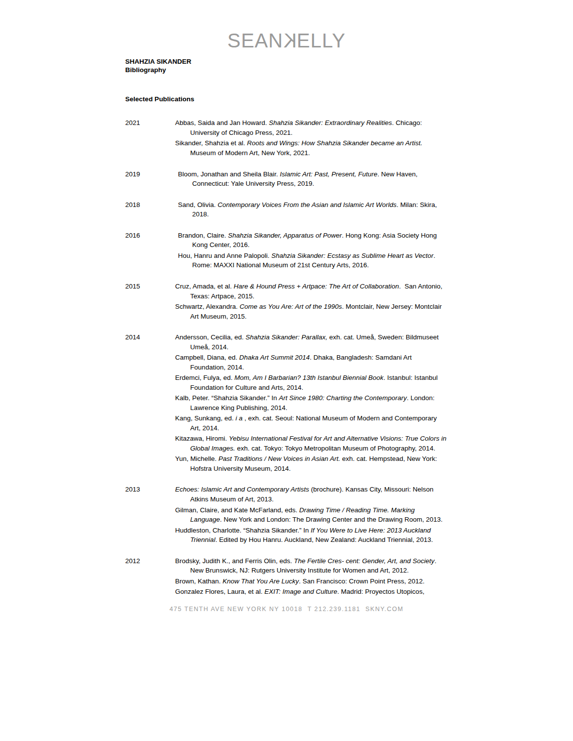SEANKELLY
SHAHZIA SIKANDER
Bibliography
Selected Publications
| 2021 | Abbas, Saida and Jan Howard. Shahzia Sikander: Extraordinary Realities . Chicago: University of Chicago Press, 2021. Sikander, Shahzia et al. Roots and Wings: How Shahzia Sikander became an Artist. Museum of Modern Art, New York, 2021. |
| 2019 | Bloom, Jonathan and Sheila Blair. Islamic Art: Past, Present, Future . New Haven, Connecticut: Yale University Press, 2019. |
| 2018 | Sand, Olivia. Contemporary Voices From the Asian and Islamic Art Worlds . Milan: Skira, 2018. |
| 2016 | Brandon, Claire. Shahzia Sikander, Apparatus of Power . Hong Kong: Asia Society Hong Kong Center, 2016. Hou, Hanru and Anne Palopoli. Shahzia Sikander: Ecstasy as Sublime Heart as Vector . Rome: MAXXI National Museum of 21st Century Arts, 2016. |
| 2015 | Cruz, Amada, et al. Hare & Hound Press + Artpace: The Art of Collaboration . San Antonio, Texas: Artpace, 2015. Schwartz, Alexandra. Come as You Are: Art of the 1990s . Montclair, New Jersey: Montclair Art Museum, 2015. |
| 2014 | Andersson, Cecilia, ed. Shahzia Sikander: Parallax, exh. cat. Umeå, Sweden: Bildmuseet Umeå, 2014. Campbell, Diana, ed. Dhaka Art Summit 2014 . Dhaka, Bangladesh: Samdani Art Foundation, 2014. Erdemci, Fulya, ed. Mom, Am I Barbarian? 13th Istanbul Biennial Book . Istanbul: Istanbul Foundation for Culture and Arts, 2014. Kalb, Peter. “Shahzia Sikander.” In Art Since 1980: Charting the Contemporary . London: Lawrence King Publishing, 2014. Kang, Sunkang, ed. i a , exh. cat. Seoul: National Museum of Modern and Contemporary Art, 2014. Kitazawa, Hiromi. Yebisu International Festival for Art and Alternative Visions: True Colors in Global Images. exh. cat. Tokyo: Tokyo Metropolitan Museum of Photography, 2014. Yun, Michelle. Past Traditions / New Voices in Asian Art. exh. cat. Hempstead, New York: Hofstra University Museum, 2014. |
| 2013 | Echoes: Islamic Art and Contemporary Artists (brochure). Kansas City, Missouri: Nelson Atkins Museum of Art, 2013. Gilman, Claire, and Kate McFarland, eds. Drawing Time / Reading Time. Marking Language . New York and London: The Drawing Center and the Drawing Room, 2013. Huddleston, Charlotte. “Shahzia Sikander.” In If You Were to Live Here: 2013 Auckland Triennial . Edited by Hou Hanru. Auckland, New Zealand: Auckland Triennial, 2013. |
| 2012 | Brodsky, Judith K., and Ferris Olin, eds. The Fertile Cres- cent: Gender, Art, and Society . New Brunswick, NJ: Rutgers University Institute for Women and Art, 2012. Brown, Kathan. Know That You Are Lucky . San Francisco: Crown Point Press, 2012. Gonzalez Flores, Laura, et al. EXIT: Image and Culture . Madrid: Proyectos Utopicos, |
475 TENTH AVE NEW YORK NY 10018 T 212.239.1181 SKNY.COM